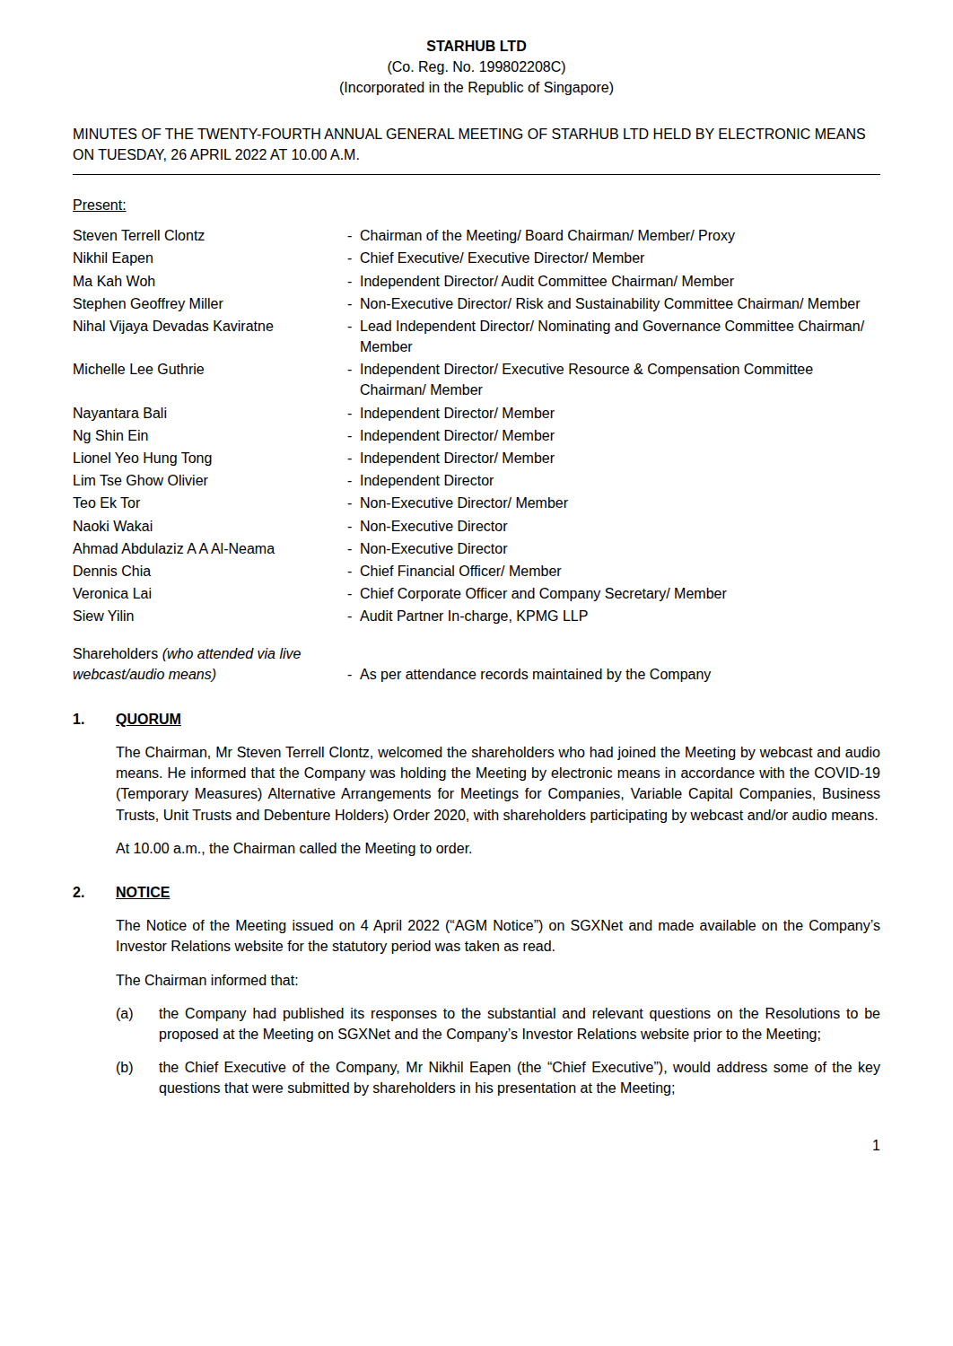STARHUB LTD
(Co. Reg. No. 199802208C)
(Incorporated in the Republic of Singapore)
MINUTES OF THE TWENTY-FOURTH ANNUAL GENERAL MEETING OF STARHUB LTD HELD BY ELECTRONIC MEANS ON TUESDAY, 26 APRIL 2022 AT 10.00 A.M.
Present:
| Steven Terrell Clontz | - | Chairman of the Meeting/ Board Chairman/ Member/ Proxy |
| Nikhil Eapen | - | Chief Executive/ Executive Director/ Member |
| Ma Kah Woh | - | Independent Director/ Audit Committee Chairman/ Member |
| Stephen Geoffrey Miller | - | Non-Executive Director/ Risk and Sustainability Committee Chairman/ Member |
| Nihal Vijaya Devadas Kaviratne | - | Lead Independent Director/ Nominating and Governance Committee Chairman/ Member |
| Michelle Lee Guthrie | - | Independent Director/ Executive Resource & Compensation Committee Chairman/ Member |
| Nayantara Bali | - | Independent Director/ Member |
| Ng Shin Ein | - | Independent Director/ Member |
| Lionel Yeo Hung Tong | - | Independent Director/ Member |
| Lim Tse Ghow Olivier | - | Independent Director |
| Teo Ek Tor | - | Non-Executive Director/ Member |
| Naoki Wakai | - | Non-Executive Director |
| Ahmad Abdulaziz A A Al-Neama | - | Non-Executive Director |
| Dennis Chia | - | Chief Financial Officer/ Member |
| Veronica Lai | - | Chief Corporate Officer and Company Secretary/ Member |
| Siew Yilin | - | Audit Partner In-charge, KPMG LLP |
| Shareholders (who attended via live webcast/audio means) | - | As per attendance records maintained by the Company |
1. QUORUM
The Chairman, Mr Steven Terrell Clontz, welcomed the shareholders who had joined the Meeting by webcast and audio means. He informed that the Company was holding the Meeting by electronic means in accordance with the COVID-19 (Temporary Measures) Alternative Arrangements for Meetings for Companies, Variable Capital Companies, Business Trusts, Unit Trusts and Debenture Holders) Order 2020, with shareholders participating by webcast and/or audio means.
At 10.00 a.m., the Chairman called the Meeting to order.
2. NOTICE
The Notice of the Meeting issued on 4 April 2022 (“AGM Notice”) on SGXNet and made available on the Company’s Investor Relations website for the statutory period was taken as read.
The Chairman informed that:
(a) the Company had published its responses to the substantial and relevant questions on the Resolutions to be proposed at the Meeting on SGXNet and the Company’s Investor Relations website prior to the Meeting;
(b) the Chief Executive of the Company, Mr Nikhil Eapen (the “Chief Executive”), would address some of the key questions that were submitted by shareholders in his presentation at the Meeting;
1